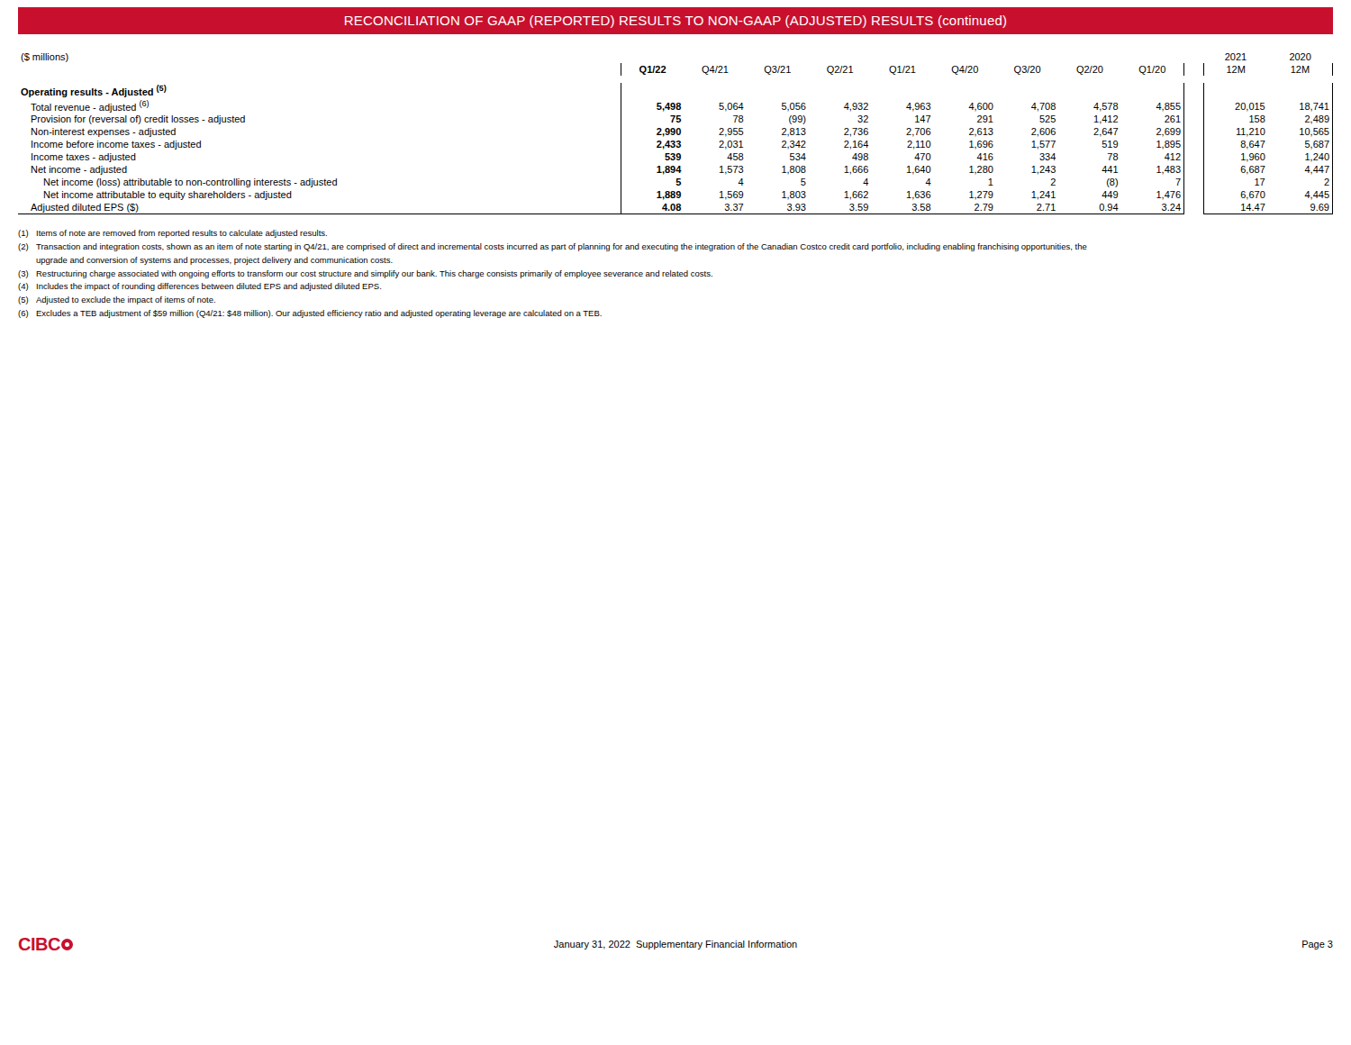RECONCILIATION OF GAAP (REPORTED) RESULTS TO NON-GAAP (ADJUSTED) RESULTS (continued)
| ($ millions) | | | 2021 | 2020 |
| | Q1/22 | Q4/21 | Q3/21 | Q2/21 | Q1/21 | Q4/20 | Q3/20 | Q2/20 | Q1/20 | | 12M | 12M |
| Operating results - Adjusted (5) | | | | | | |
| Total revenue - adjusted (6) | 5,498 | 5,064 | 5,056 | 4,932 | 4,963 | 4,600 | 4,708 | 4,578 | 4,855 | | 20,015 | 18,741 |
| Provision for (reversal of) credit losses - adjusted | 75 | 78 | (99) | 32 | 147 | 291 | 525 | 1,412 | 261 | | 158 | 2,489 |
| Non-interest expenses - adjusted | 2,990 | 2,955 | 2,813 | 2,736 | 2,706 | 2,613 | 2,606 | 2,647 | 2,699 | | 11,210 | 10,565 |
| Income before income taxes - adjusted | 2,433 | 2,031 | 2,342 | 2,164 | 2,110 | 1,696 | 1,577 | 519 | 1,895 | | 8,647 | 5,687 |
| Income taxes - adjusted | 539 | 458 | 534 | 498 | 470 | 416 | 334 | 78 | 412 | | 1,960 | 1,240 |
| Net income - adjusted | 1,894 | 1,573 | 1,808 | 1,666 | 1,640 | 1,280 | 1,243 | 441 | 1,483 | | 6,687 | 4,447 |
| Net income (loss) attributable to non-controlling interests - adjusted | 5 | 4 | 5 | 4 | 4 | 1 | 2 | (8) | 7 | | 17 | 2 |
| Net income attributable to equity shareholders - adjusted | 1,889 | 1,569 | 1,803 | 1,662 | 1,636 | 1,279 | 1,241 | 449 | 1,476 | | 6,670 | 4,445 |
| Adjusted diluted EPS ($) | 4.08 | 3.37 | 3.93 | 3.59 | 3.58 | 2.79 | 2.71 | 0.94 | 3.24 | | 14.47 | 9.69 |
(1) Items of note are removed from reported results to calculate adjusted results.
(2) Transaction and integration costs, shown as an item of note starting in Q4/21, are comprised of direct and incremental costs incurred as part of planning for and executing the integration of the Canadian Costco credit card portfolio, including enabling franchising opportunities, the
upgrade and conversion of systems and processes, project delivery and communication costs.
(3) Restructuring charge associated with ongoing efforts to transform our cost structure and simplify our bank. This charge consists primarily of employee severance and related costs.
(4) Includes the impact of rounding differences between diluted EPS and adjusted diluted EPS.
(5) Adjusted to exclude the impact of items of note.
(6) Excludes a TEB adjustment of $59 million (Q4/21: $48 million). Our adjusted efficiency ratio and adjusted operating leverage are calculated on a TEB.
CIBC
January 31, 2022 Supplementary Financial Information
Page 3